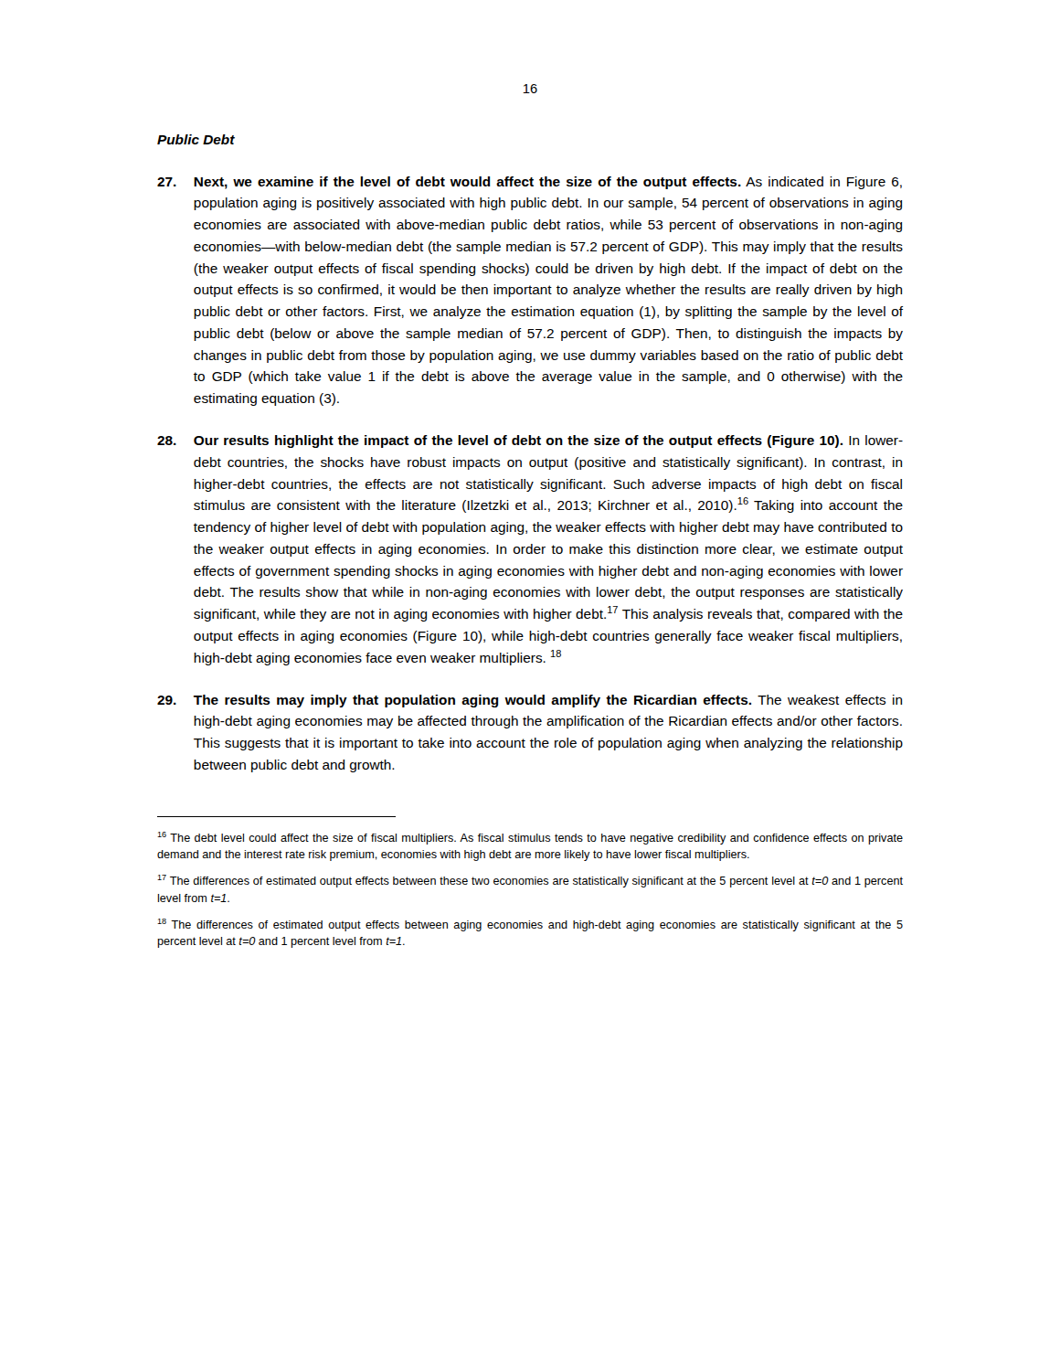16
Public Debt
27.
Next, we examine if the level of debt would affect the size of the output effects. As indicated in Figure 6, population aging is positively associated with high public debt. In our sample, 54 percent of observations in aging economies are associated with above-median public debt ratios, while 53 percent of observations in non-aging economies—with below-median debt (the sample median is 57.2 percent of GDP). This may imply that the results (the weaker output effects of fiscal spending shocks) could be driven by high debt. If the impact of debt on the output effects is so confirmed, it would be then important to analyze whether the results are really driven by high public debt or other factors. First, we analyze the estimation equation (1), by splitting the sample by the level of public debt (below or above the sample median of 57.2 percent of GDP). Then, to distinguish the impacts by changes in public debt from those by population aging, we use dummy variables based on the ratio of public debt to GDP (which take value 1 if the debt is above the average value in the sample, and 0 otherwise) with the estimating equation (3).
28.
Our results highlight the impact of the level of debt on the size of the output effects (Figure 10). In lower-debt countries, the shocks have robust impacts on output (positive and statistically significant). In contrast, in higher-debt countries, the effects are not statistically significant. Such adverse impacts of high debt on fiscal stimulus are consistent with the literature (Ilzetzki et al., 2013; Kirchner et al., 2010).16 Taking into account the tendency of higher level of debt with population aging, the weaker effects with higher debt may have contributed to the weaker output effects in aging economies. In order to make this distinction more clear, we estimate output effects of government spending shocks in aging economies with higher debt and non-aging economies with lower debt. The results show that while in non-aging economies with lower debt, the output responses are statistically significant, while they are not in aging economies with higher debt.17 This analysis reveals that, compared with the output effects in aging economies (Figure 10), while high-debt countries generally face weaker fiscal multipliers, high-debt aging economies face even weaker multipliers. 18
29.
The results may imply that population aging would amplify the Ricardian effects. The weakest effects in high-debt aging economies may be affected through the amplification of the Ricardian effects and/or other factors. This suggests that it is important to take into account the role of population aging when analyzing the relationship between public debt and growth.
16 The debt level could affect the size of fiscal multipliers. As fiscal stimulus tends to have negative credibility and confidence effects on private demand and the interest rate risk premium, economies with high debt are more likely to have lower fiscal multipliers.
17 The differences of estimated output effects between these two economies are statistically significant at the 5 percent level at t=0 and 1 percent level from t=1.
18 The differences of estimated output effects between aging economies and high-debt aging economies are statistically significant at the 5 percent level at t=0 and 1 percent level from t=1.